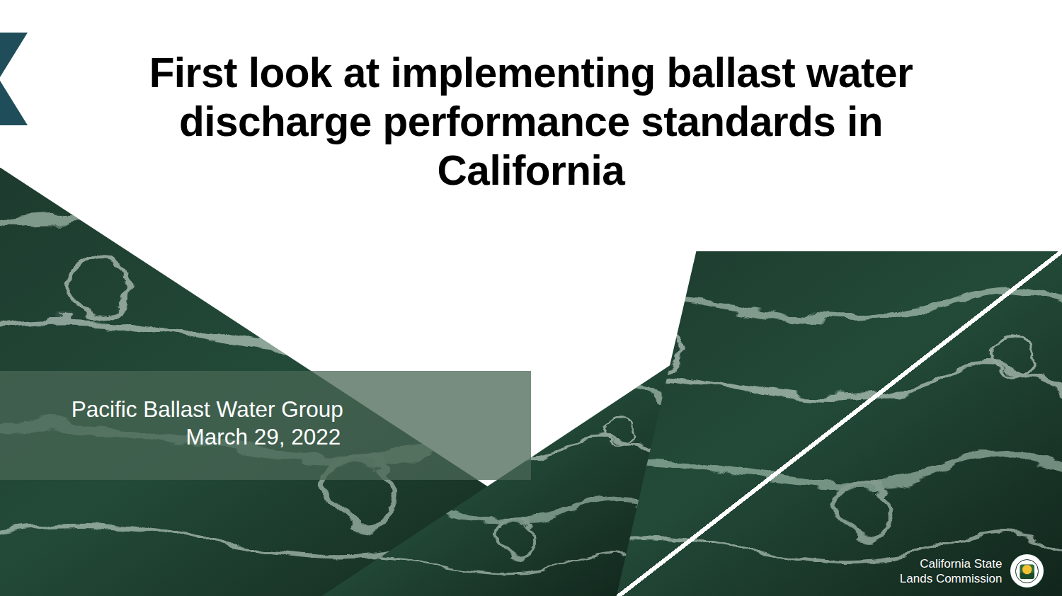First look at implementing ballast water discharge performance standards in California
Pacific Ballast Water Group March 29, 2022
California State
Lands Commission